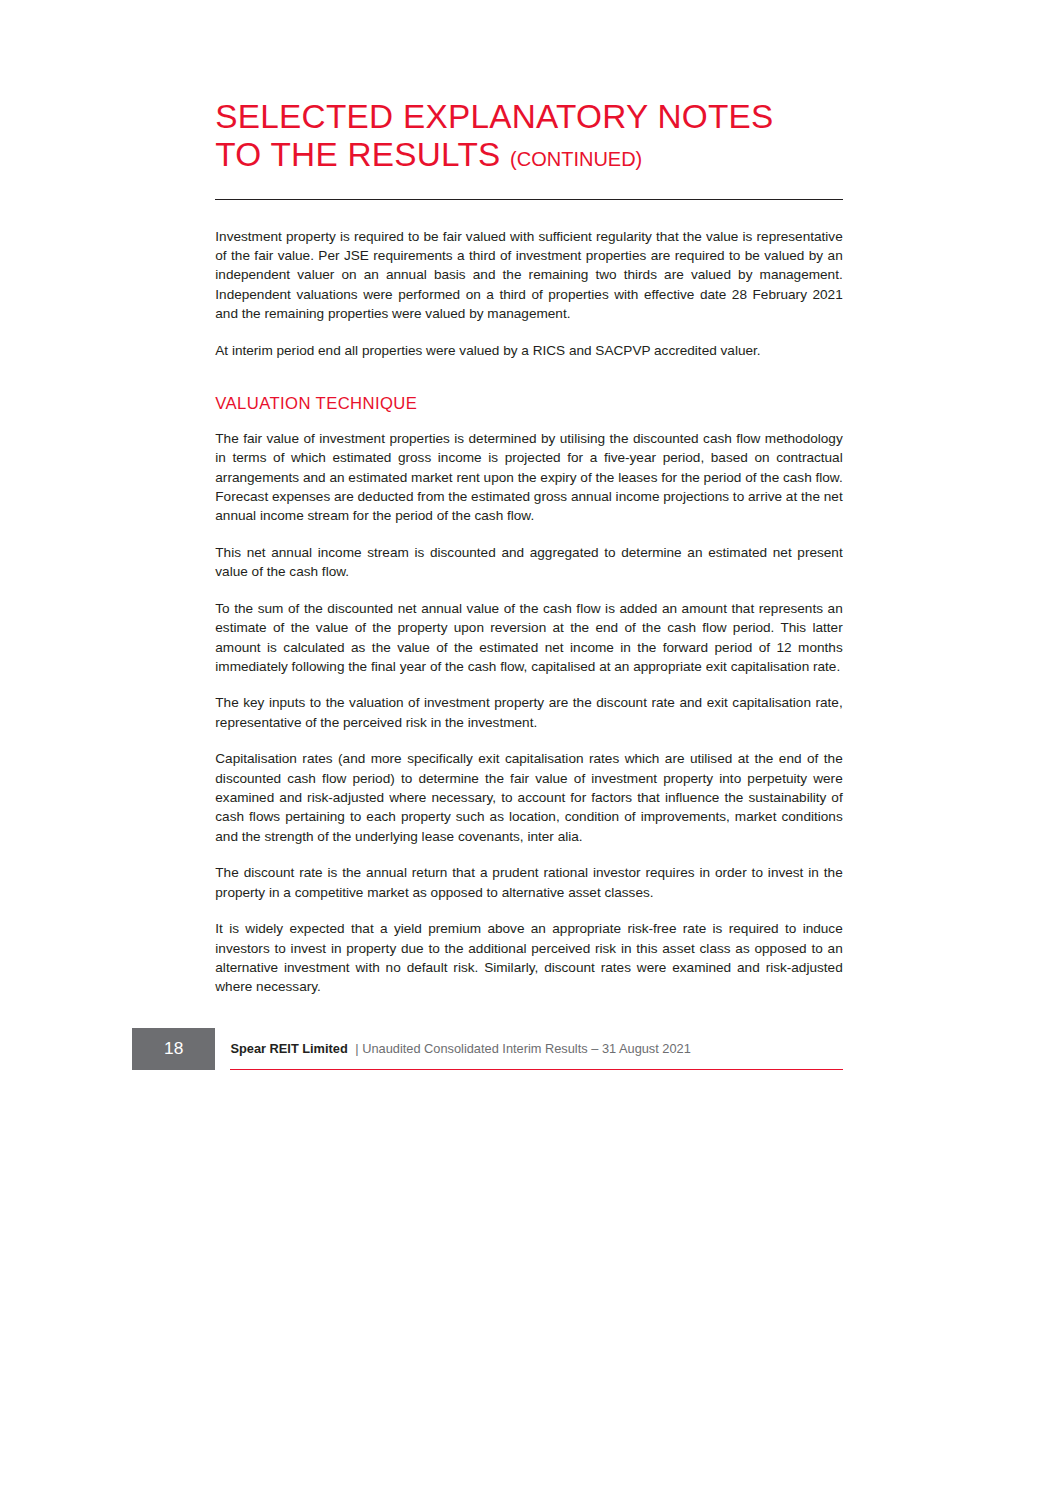Selected explanatory notes
to the results (continued)
Investment property is required to be fair valued with sufficient regularity that the value is representative of the fair value. Per JSE requirements a third of investment properties are required to be valued by an independent valuer on an annual basis and the remaining two thirds are valued by management. Independent valuations were performed on a third of properties with effective date 28 February 2021 and the remaining properties were valued by management.
At interim period end all properties were valued by a RICS and SACPVP accredited valuer.
Valuation technique
The fair value of investment properties is determined by utilising the discounted cash flow methodology in terms of which estimated gross income is projected for a five-year period, based on contractual arrangements and an estimated market rent upon the expiry of the leases for the period of the cash flow. Forecast expenses are deducted from the estimated gross annual income projections to arrive at the net annual income stream for the period of the cash flow.
This net annual income stream is discounted and aggregated to determine an estimated net present value of the cash flow.
To the sum of the discounted net annual value of the cash flow is added an amount that represents an estimate of the value of the property upon reversion at the end of the cash flow period. This latter amount is calculated as the value of the estimated net income in the forward period of 12 months immediately following the final year of the cash flow, capitalised at an appropriate exit capitalisation rate.
The key inputs to the valuation of investment property are the discount rate and exit capitalisation rate, representative of the perceived risk in the investment.
Capitalisation rates (and more specifically exit capitalisation rates which are utilised at the end of the discounted cash flow period) to determine the fair value of investment property into perpetuity were examined and risk-adjusted where necessary, to account for factors that influence the sustainability of cash flows pertaining to each property such as location, condition of improvements, market conditions and the strength of the underlying lease covenants, inter alia.
The discount rate is the annual return that a prudent rational investor requires in order to invest in the property in a competitive market as opposed to alternative asset classes.
It is widely expected that a yield premium above an appropriate risk-free rate is required to induce investors to invest in property due to the additional perceived risk in this asset class as opposed to an alternative investment with no default risk. Similarly, discount rates were examined and risk-adjusted where necessary.
18
Spear REIT Limited | Unaudited Consolidated Interim Results – 31 August 2021